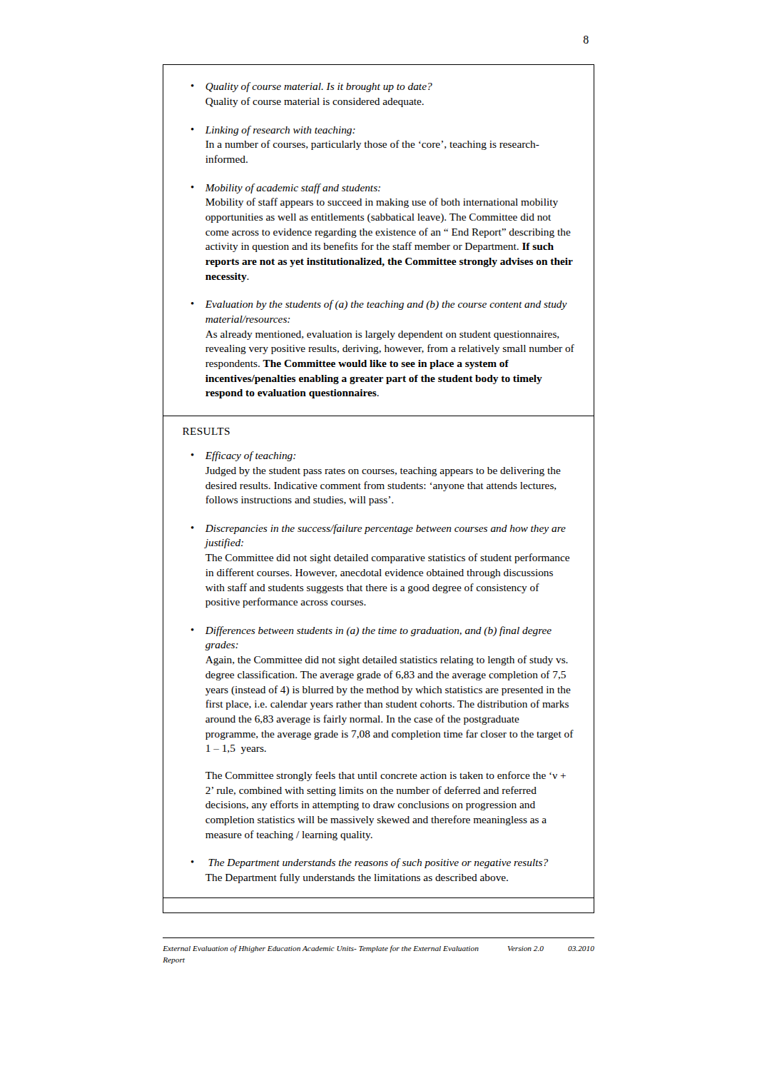8
Quality of course material. Is it brought up to date?
Quality of course material is considered adequate.
Linking of research with teaching:
In a number of courses, particularly those of the ‘core’, teaching is research-informed.
Mobility of academic staff and students:
Mobility of staff appears to succeed in making use of both international mobility opportunities as well as entitlements (sabbatical leave). The Committee did not come across to evidence regarding the existence of an “ End Report” describing the activity in question and its benefits for the staff member or Department. If such reports are not as yet institutionalized, the Committee strongly advises on their necessity.
Evaluation by the students of (a) the teaching and (b) the course content and study material/resources:
As already mentioned, evaluation is largely dependent on student questionnaires, revealing very positive results, deriving, however, from a relatively small number of respondents. The Committee would like to see in place a system of incentives/penalties enabling a greater part of the student body to timely respond to evaluation questionnaires.
RESULTS
Efficacy of teaching:
Judged by the student pass rates on courses, teaching appears to be delivering the desired results. Indicative comment from students: ‘anyone that attends lectures, follows instructions and studies, will pass’.
Discrepancies in the success/failure percentage between courses and how they are justified:
The Committee did not sight detailed comparative statistics of student performance in different courses. However, anecdotal evidence obtained through discussions with staff and students suggests that there is a good degree of consistency of positive performance across courses.
Differences between students in (a) the time to graduation, and (b) final degree grades:
Again, the Committee did not sight detailed statistics relating to length of study vs. degree classification. The average grade of 6,83 and the average completion of 7,5 years (instead of 4) is blurred by the method by which statistics are presented in the first place, i.e. calendar years rather than student cohorts. The distribution of marks around the 6,83 average is fairly normal. In the case of the postgraduate programme, the average grade is 7,08 and completion time far closer to the target of 1 – 1,5 years.
The Committee strongly feels that until concrete action is taken to enforce the ‘ν + 2’ rule, combined with setting limits on the number of deferred and referred decisions, any efforts in attempting to draw conclusions on progression and completion statistics will be massively skewed and therefore meaningless as a measure of teaching / learning quality.
The Department understands the reasons of such positive or negative results?
The Department fully understands the limitations as described above.
External Evaluation of Hhigher Education Academic Units- Template for the External Evaluation Report
Version 2.003.2010